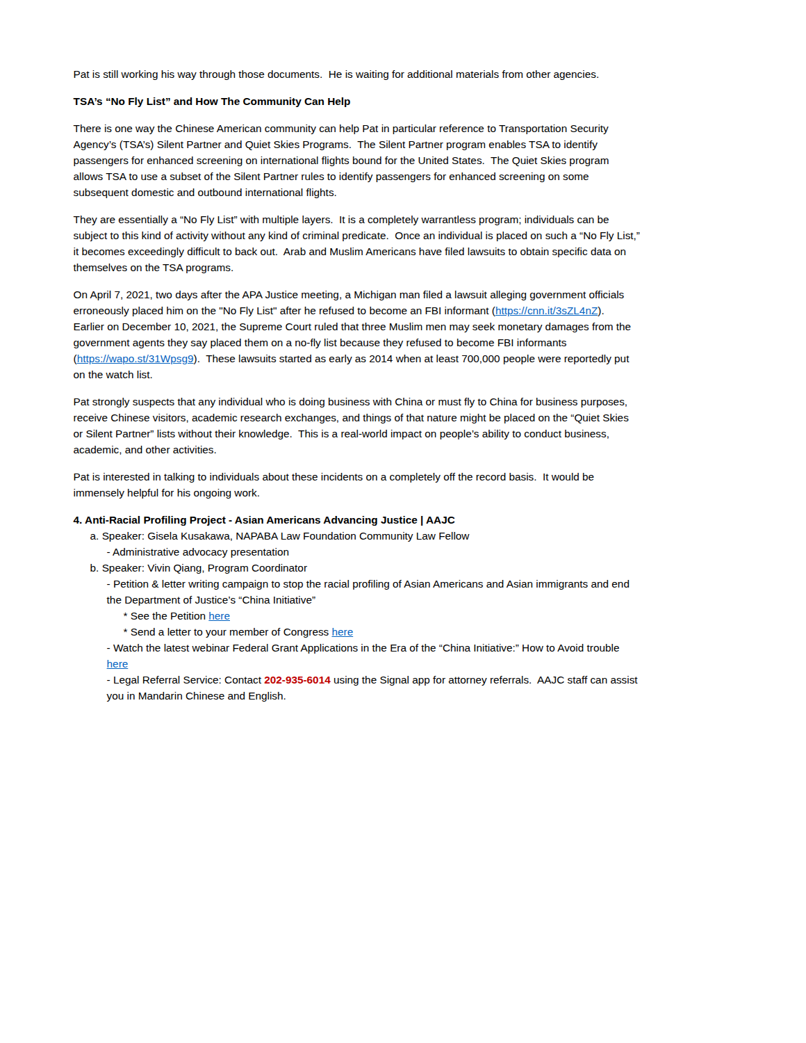Pat is still working his way through those documents. He is waiting for additional materials from other agencies.
TSA’s “No Fly List” and How The Community Can Help
There is one way the Chinese American community can help Pat in particular reference to Transportation Security Agency’s (TSA’s) Silent Partner and Quiet Skies Programs. The Silent Partner program enables TSA to identify passengers for enhanced screening on international flights bound for the United States. The Quiet Skies program allows TSA to use a subset of the Silent Partner rules to identify passengers for enhanced screening on some subsequent domestic and outbound international flights.
They are essentially a “No Fly List” with multiple layers. It is a completely warrantless program; individuals can be subject to this kind of activity without any kind of criminal predicate. Once an individual is placed on such a “No Fly List,” it becomes exceedingly difficult to back out. Arab and Muslim Americans have filed lawsuits to obtain specific data on themselves on the TSA programs.
On April 7, 2021, two days after the APA Justice meeting, a Michigan man filed a lawsuit alleging government officials erroneously placed him on the "No Fly List" after he refused to become an FBI informant (https://cnn.it/3sZL4nZ). Earlier on December 10, 2021, the Supreme Court ruled that three Muslim men may seek monetary damages from the government agents they say placed them on a no-fly list because they refused to become FBI informants (https://wapo.st/31Wpsg9). These lawsuits started as early as 2014 when at least 700,000 people were reportedly put on the watch list.
Pat strongly suspects that any individual who is doing business with China or must fly to China for business purposes, receive Chinese visitors, academic research exchanges, and things of that nature might be placed on the “Quiet Skies or Silent Partner” lists without their knowledge. This is a real-world impact on people’s ability to conduct business, academic, and other activities.
Pat is interested in talking to individuals about these incidents on a completely off the record basis. It would be immensely helpful for his ongoing work.
4. Anti-Racial Profiling Project - Asian Americans Advancing Justice | AAJC
a. Speaker: Gisela Kusakawa, NAPABA Law Foundation Community Law Fellow
- Administrative advocacy presentation
b. Speaker: Vivin Qiang, Program Coordinator
- Petition & letter writing campaign to stop the racial profiling of Asian Americans and Asian immigrants and end the Department of Justice’s “China Initiative”
* See the Petition here
* Send a letter to your member of Congress here
- Watch the latest webinar Federal Grant Applications in the Era of the “China Initiative:” How to Avoid trouble here
- Legal Referral Service: Contact 202-935-6014 using the Signal app for attorney referrals. AAJC staff can assist you in Mandarin Chinese and English.